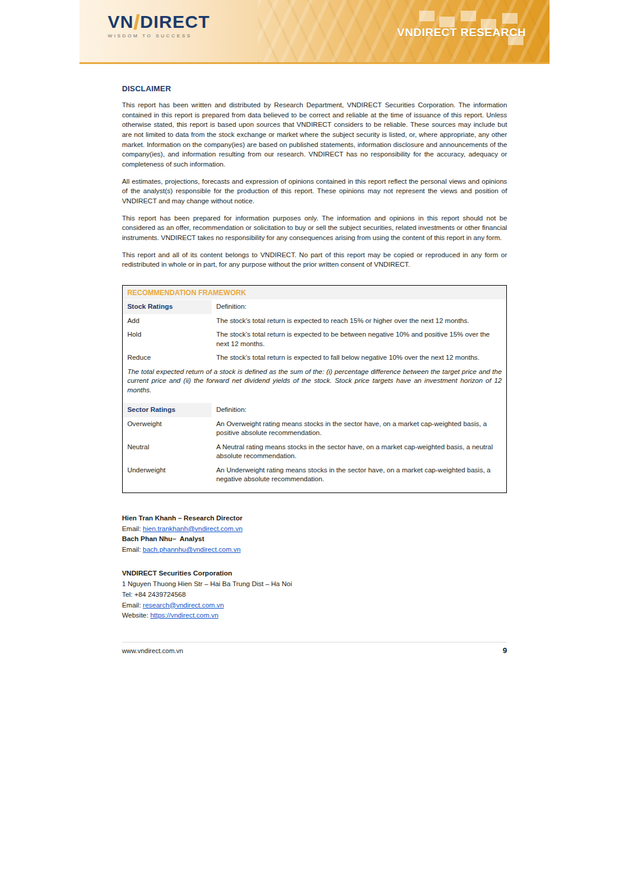VN DIRECT
WISDOM TO SUCCESS
VNDIRECT RESEARCH
DISCLAIMER
This report has been written and distributed by Research Department, VNDIRECT Securities Corporation. The information contained in this report is prepared from data believed to be correct and reliable at the time of issuance of this report. Unless otherwise stated, this report is based upon sources that VNDIRECT considers to be reliable. These sources may include but are not limited to data from the stock exchange or market where the subject security is listed, or, where appropriate, any other market. Information on the company(ies) are based on published statements, information disclosure and announcements of the company(ies), and information resulting from our research. VNDIRECT has no responsibility for the accuracy, adequacy or completeness of such information.
All estimates, projections, forecasts and expression of opinions contained in this report reflect the personal views and opinions of the analyst(s) responsible for the production of this report. These opinions may not represent the views and position of VNDIRECT and may change without notice.
This report has been prepared for information purposes only. The information and opinions in this report should not be considered as an offer, recommendation or solicitation to buy or sell the subject securities, related investments or other financial instruments. VNDIRECT takes no responsibility for any consequences arising from using the content of this report in any form.
This report and all of its content belongs to VNDIRECT. No part of this report may be copied or reproduced in any form or redistributed in whole or in part, for any purpose without the prior written consent of VNDIRECT.
RECOMMENDATION FRAMEWORK
| Stock Ratings | Definition: |
| Add | The stock’s total return is expected to reach 15% or higher over the next 12 months. |
| Hold | The stock’s total return is expected to be between negative 10% and positive 15% over the next 12 months. |
| Reduce | The stock’s total return is expected to fall below negative 10% over the next 12 months. |
| The total expected return of a stock is defined as the sum of the: (i) percentage difference between the target price and the current price and (ii) the forward net dividend yields of the stock. Stock price targets have an investment horizon of 12 months. |
| Sector Ratings | Definition: |
| Overweight | An Overweight rating means stocks in the sector have, on a market cap-weighted basis, a positive absolute recommendation. |
| Neutral | A Neutral rating means stocks in the sector have, on a market cap-weighted basis, a neutral absolute recommendation. |
| Underweight | An Underweight rating means stocks in the sector have, on a market cap-weighted basis, a negative absolute recommendation. |
Hien Tran Khanh – Research Director
Email: hien.trankhanh@vndirect.com.vn
Bach Phan Nhu– Analyst
Email: bach.phannhu@vndirect.com.vn
VNDIRECT Securities Corporation
1 Nguyen Thuong Hien Str – Hai Ba Trung Dist – Ha Noi
Tel: +84 2439724568
Email: research@vndirect.com.vn
Website: https://vndirect.com.vn
www.vndirect.com.vn
9